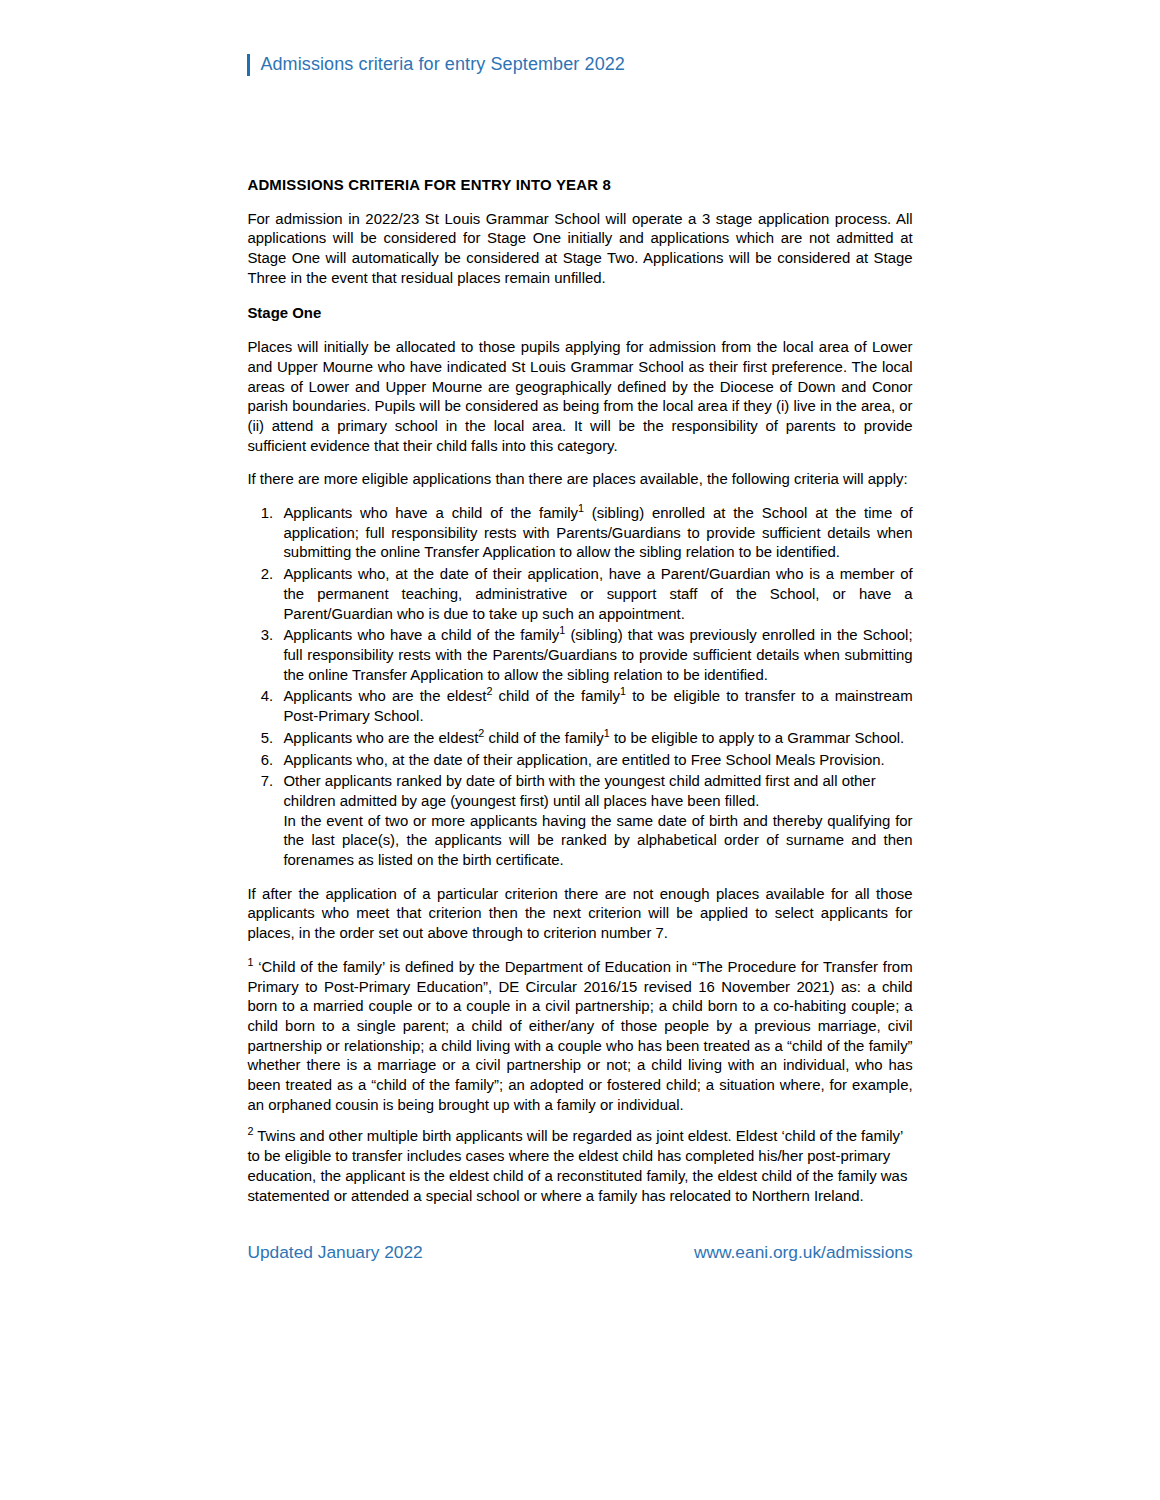Admissions criteria for entry September 2022
ADMISSIONS CRITERIA FOR ENTRY INTO YEAR 8
For admission in 2022/23 St Louis Grammar School will operate a 3 stage application process. All applications will be considered for Stage One initially and applications which are not admitted at Stage One will automatically be considered at Stage Two. Applications will be considered at Stage Three in the event that residual places remain unfilled.
Stage One
Places will initially be allocated to those pupils applying for admission from the local area of Lower and Upper Mourne who have indicated St Louis Grammar School as their first preference. The local areas of Lower and Upper Mourne are geographically defined by the Diocese of Down and Conor parish boundaries. Pupils will be considered as being from the local area if they (i) live in the area, or (ii) attend a primary school in the local area. It will be the responsibility of parents to provide sufficient evidence that their child falls into this category.
If there are more eligible applications than there are places available, the following criteria will apply:
Applicants who have a child of the family1 (sibling) enrolled at the School at the time of application; full responsibility rests with Parents/Guardians to provide sufficient details when submitting the online Transfer Application to allow the sibling relation to be identified.
Applicants who, at the date of their application, have a Parent/Guardian who is a member of the permanent teaching, administrative or support staff of the School, or have a Parent/Guardian who is due to take up such an appointment.
Applicants who have a child of the family1 (sibling) that was previously enrolled in the School; full responsibility rests with the Parents/Guardians to provide sufficient details when submitting the online Transfer Application to allow the sibling relation to be identified.
Applicants who are the eldest2 child of the family1 to be eligible to transfer to a mainstream Post-Primary School.
Applicants who are the eldest2 child of the family1 to be eligible to apply to a Grammar School.
Applicants who, at the date of their application, are entitled to Free School Meals Provision.
Other applicants ranked by date of birth with the youngest child admitted first and all other children admitted by age (youngest first) until all places have been filled. In the event of two or more applicants having the same date of birth and thereby qualifying for the last place(s), the applicants will be ranked by alphabetical order of surname and then forenames as listed on the birth certificate.
If after the application of a particular criterion there are not enough places available for all those applicants who meet that criterion then the next criterion will be applied to select applicants for places, in the order set out above through to criterion number 7.
1 ‘Child of the family’ is defined by the Department of Education in “The Procedure for Transfer from Primary to Post-Primary Education”, DE Circular 2016/15 revised 16 November 2021) as: a child born to a married couple or to a couple in a civil partnership; a child born to a co-habiting couple; a child born to a single parent; a child of either/any of those people by a previous marriage, civil partnership or relationship; a child living with a couple who has been treated as a “child of the family” whether there is a marriage or a civil partnership or not; a child living with an individual, who has been treated as a “child of the family”; an adopted or fostered child; a situation where, for example, an orphaned cousin is being brought up with a family or individual.
2 Twins and other multiple birth applicants will be regarded as joint eldest. Eldest ‘child of the family’ to be eligible to transfer includes cases where the eldest child has completed his/her post-primary education, the applicant is the eldest child of a reconstituted family, the eldest child of the family was statemented or attended a special school or where a family has relocated to Northern Ireland.
Updated January 2022
www.eani.org.uk/admissions